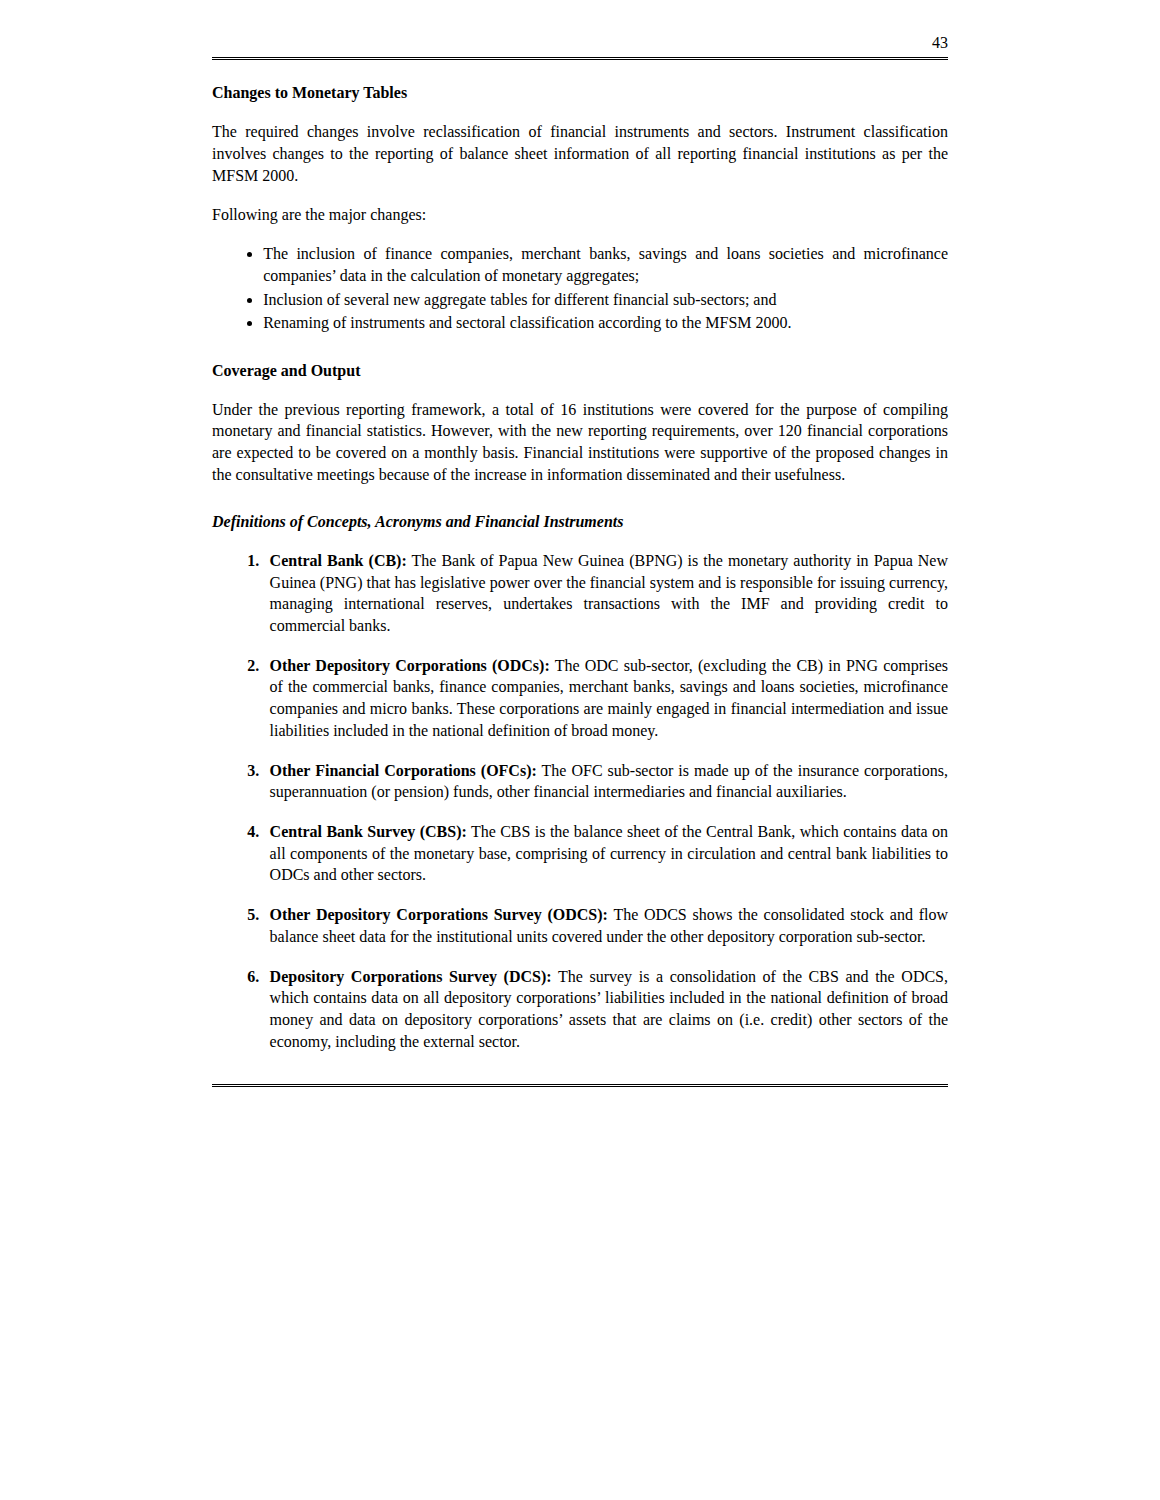43
Changes to Monetary Tables
The required changes involve reclassification of financial instruments and sectors. Instrument classification involves changes to the reporting of balance sheet information of all reporting financial institutions as per the MFSM 2000.
Following are the major changes:
The inclusion of finance companies, merchant banks, savings and loans societies and microfinance companies’ data in the calculation of monetary aggregates;
Inclusion of several new aggregate tables for different financial sub-sectors; and
Renaming of instruments and sectoral classification according to the MFSM 2000.
Coverage and Output
Under the previous reporting framework, a total of 16 institutions were covered for the purpose of compiling monetary and financial statistics. However, with the new reporting requirements, over 120 financial corporations are expected to be covered on a monthly basis. Financial institutions were supportive of the proposed changes in the consultative meetings because of the increase in information disseminated and their usefulness.
Definitions of Concepts, Acronyms and Financial Instruments
Central Bank (CB): The Bank of Papua New Guinea (BPNG) is the monetary authority in Papua New Guinea (PNG) that has legislative power over the financial system and is responsible for issuing currency, managing international reserves, undertakes transactions with the IMF and providing credit to commercial banks.
Other Depository Corporations (ODCs): The ODC sub-sector, (excluding the CB) in PNG comprises of the commercial banks, finance companies, merchant banks, savings and loans societies, microfinance companies and micro banks. These corporations are mainly engaged in financial intermediation and issue liabilities included in the national definition of broad money.
Other Financial Corporations (OFCs): The OFC sub-sector is made up of the insurance corporations, superannuation (or pension) funds, other financial intermediaries and financial auxiliaries.
Central Bank Survey (CBS): The CBS is the balance sheet of the Central Bank, which contains data on all components of the monetary base, comprising of currency in circulation and central bank liabilities to ODCs and other sectors.
Other Depository Corporations Survey (ODCS): The ODCS shows the consolidated stock and flow balance sheet data for the institutional units covered under the other depository corporation sub-sector.
Depository Corporations Survey (DCS): The survey is a consolidation of the CBS and the ODCS, which contains data on all depository corporations’ liabilities included in the national definition of broad money and data on depository corporations’ assets that are claims on (i.e. credit) other sectors of the economy, including the external sector.